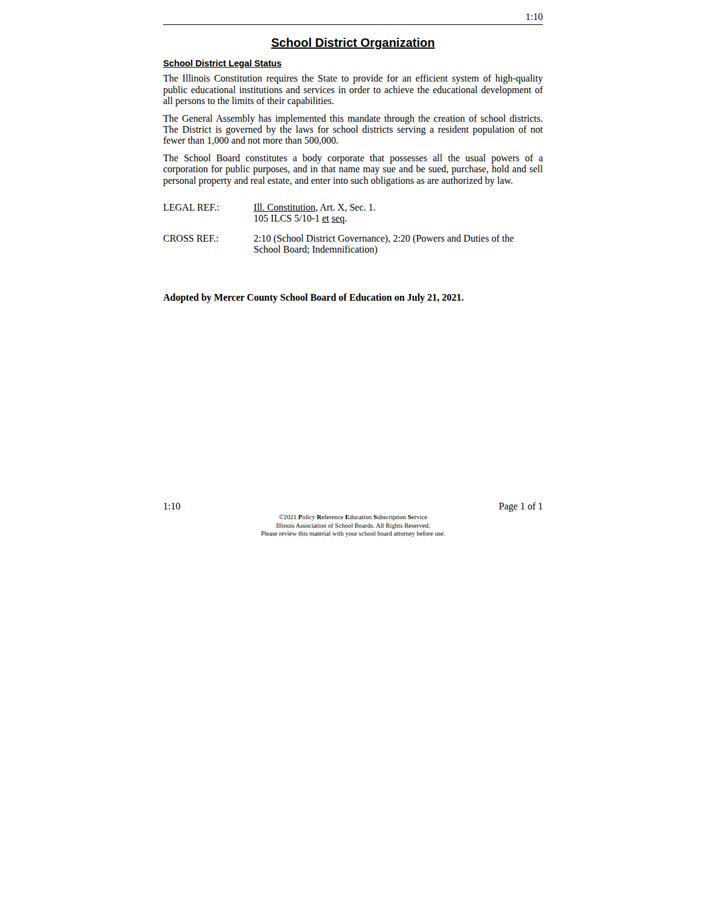1:10
School District Organization
School District Legal Status
The Illinois Constitution requires the State to provide for an efficient system of high-quality public educational institutions and services in order to achieve the educational development of all persons to the limits of their capabilities.
The General Assembly has implemented this mandate through the creation of school districts. The District is governed by the laws for school districts serving a resident population of not fewer than 1,000 and not more than 500,000.
The School Board constitutes a body corporate that possesses all the usual powers of a corporation for public purposes, and in that name may sue and be sued, purchase, hold and sell personal property and real estate, and enter into such obligations as are authorized by law.
LEGAL REF.:
Ill. Constitution, Art. X, Sec. 1.
105 ILCS 5/10-1 et seq.
CROSS REF.:
2:10 (School District Governance), 2:20 (Powers and Duties of the School Board; Indemnification)
Adopted by Mercer County School Board of Education on July 21, 2021.
1:10 Page 1 of 1
©2021 Policy Reference Education Subscription Service
Illinois Association of School Boards. All Rights Reserved.
Please review this material with your school board attorney before use.